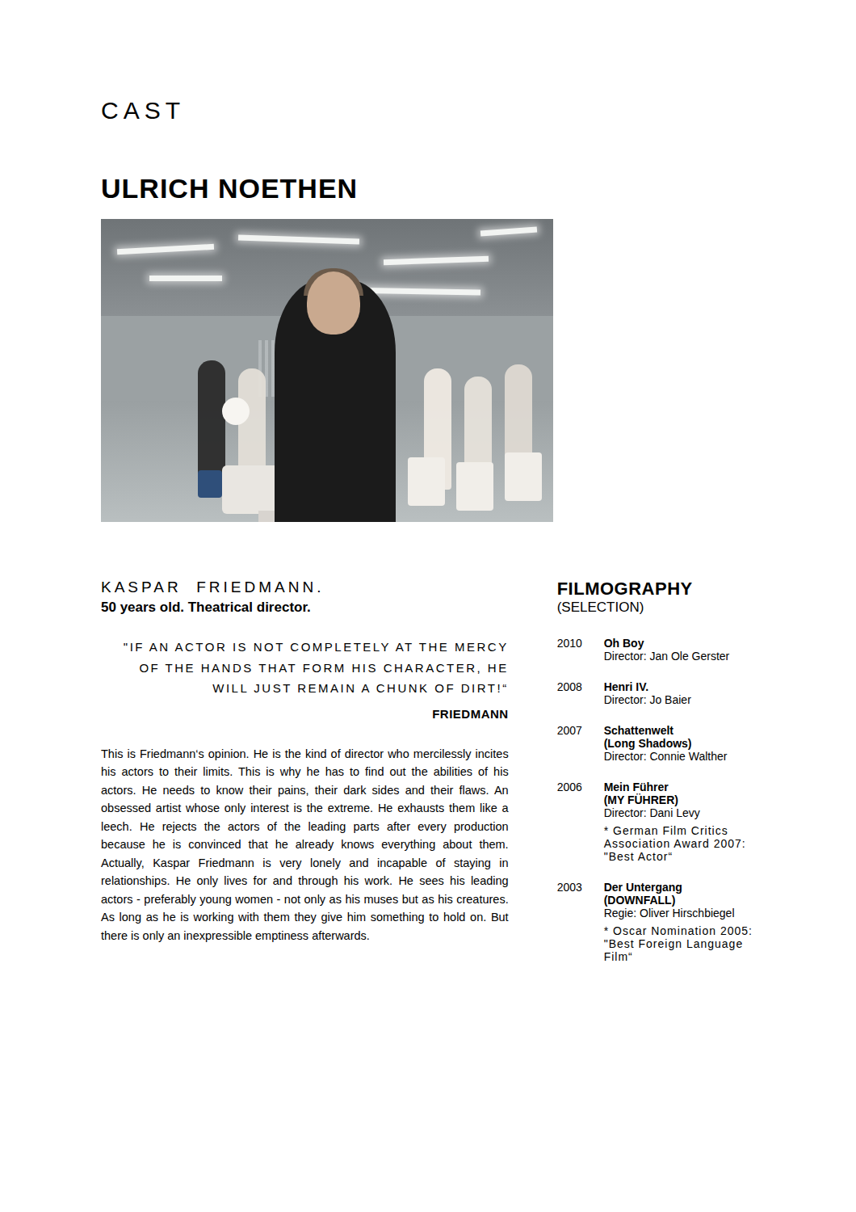CAST
ULRICH NOETHEN
KASPAR FRIEDMANN.
50 years old. Theatrical director.
"IF AN ACTOR IS NOT COMPLETELY AT THE MERCY OF THE HANDS THAT FORM HIS CHARACTER, HE WILL JUST REMAIN A CHUNK OF DIRT!“ FRIEDMANN
This is Friedmann‘s opinion. He is the kind of director who mercilessly incites his actors to their limits. This is why he has to find out the abilities of his actors. He needs to know their pains, their dark sides and their flaws. An obsessed artist whose only interest is the extreme. He exhausts them like a leech. He rejects the actors of the leading parts after every production because he is convinced that he already knows everything about them. Actually, Kaspar Friedmann is very lonely and incapable of staying in relationships. He only lives for and through his work. He sees his leading actors - preferably young women - not only as his muses but as his creatures. As long as he is working with them they give him something to hold on. But there is only an inexpressible emptiness afterwards.
FILMOGRAPHY
(SELECTION)
| 2010 | Oh Boy Director: Jan Ole Gerster |
| 2008 | Henri IV. Director: Jo Baier |
| 2007 | Schattenwelt (Long Shadows) Director: Connie Walther |
| 2006 | Mein Führer (MY FÜHRER) Director: Dani Levy * German Film Critics Association Award 2007: "Best Actor“ |
| 2003 | Der Untergang (DOWNFALL) Regie: Oliver Hirschbiegel * Oscar Nomination 2005: "Best Foreign Language Film“ |